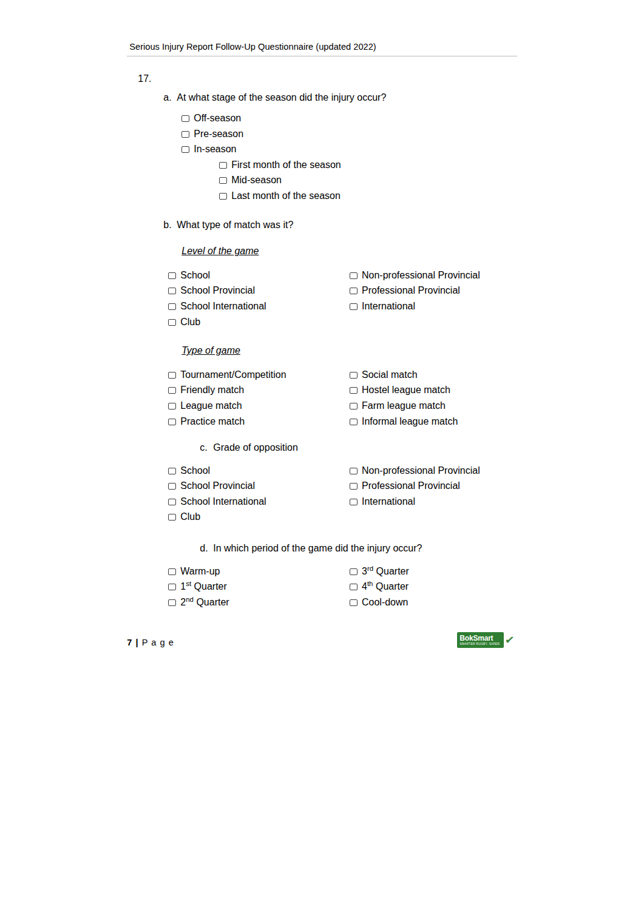Serious Injury Report Follow-Up Questionnaire (updated 2022)
17.
a. At what stage of the season did the injury occur?
Off-season
Pre-season
In-season
First month of the season
Mid-season
Last month of the season
b. What type of match was it?
Level of the game
School
School Provincial
School International
Club
Non-professional Provincial
Professional Provincial
International
Type of game
Tournament/Competition
Friendly match
League match
Practice match
Social match
Hostel league match
Farm league match
Informal league match
c. Grade of opposition
School
School Provincial
School International
Club
Non-professional Provincial
Professional Provincial
International
d. In which period of the game did the injury occur?
Warm-up
1st Quarter
2nd Quarter
3rd Quarter
4th Quarter
Cool-down
7 | P a g e
Bok Smart SMARTER RUGBY. SAFER. ✓